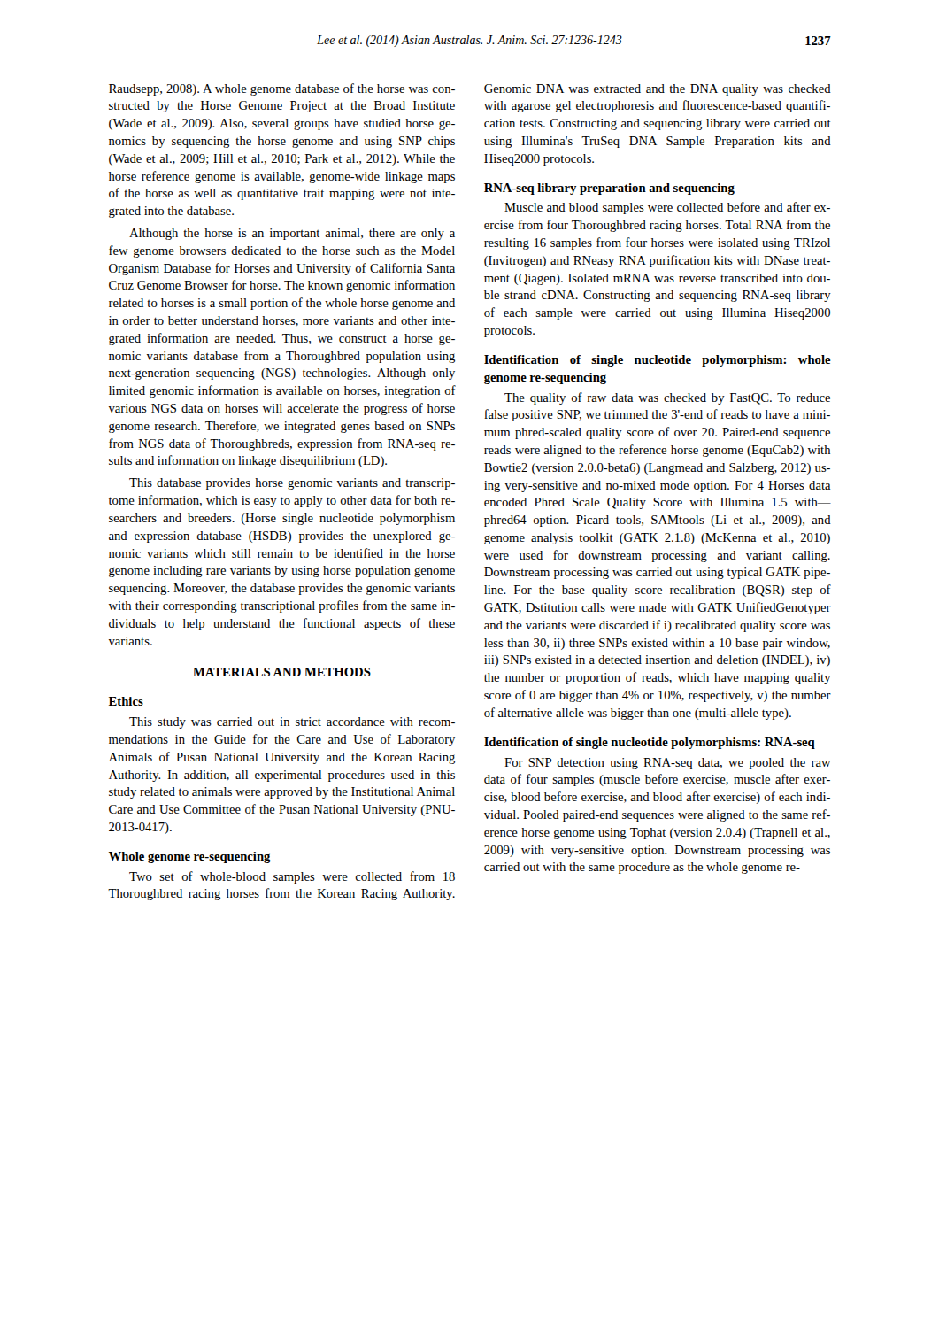Lee et al. (2014) Asian Australas. J. Anim. Sci. 27:1236-1243 1237
Raudsepp, 2008). A whole genome database of the horse was constructed by the Horse Genome Project at the Broad Institute (Wade et al., 2009). Also, several groups have studied horse genomics by sequencing the horse genome and using SNP chips (Wade et al., 2009; Hill et al., 2010; Park et al., 2012). While the horse reference genome is available, genome-wide linkage maps of the horse as well as quantitative trait mapping were not integrated into the database.
Although the horse is an important animal, there are only a few genome browsers dedicated to the horse such as the Model Organism Database for Horses and University of California Santa Cruz Genome Browser for horse. The known genomic information related to horses is a small portion of the whole horse genome and in order to better understand horses, more variants and other integrated information are needed. Thus, we construct a horse genomic variants database from a Thoroughbred population using next-generation sequencing (NGS) technologies. Although only limited genomic information is available on horses, integration of various NGS data on horses will accelerate the progress of horse genome research. Therefore, we integrated genes based on SNPs from NGS data of Thoroughbreds, expression from RNA-seq results and information on linkage disequilibrium (LD).
This database provides horse genomic variants and transcriptome information, which is easy to apply to other data for both researchers and breeders. (Horse single nucleotide polymorphism and expression database (HSDB) provides the unexplored genomic variants which still remain to be identified in the horse genome including rare variants by using horse population genome sequencing. Moreover, the database provides the genomic variants with their corresponding transcriptional profiles from the same individuals to help understand the functional aspects of these variants.
Materials and Methods
Ethics
This study was carried out in strict accordance with recommendations in the Guide for the Care and Use of Laboratory Animals of Pusan National University and the Korean Racing Authority. In addition, all experimental procedures used in this study related to animals were approved by the Institutional Animal Care and Use Committee of the Pusan National University (PNU-2013-0417).
Whole genome re-sequencing
Two set of whole-blood samples were collected from 18 Thoroughbred racing horses from the Korean Racing Authority. Genomic DNA was extracted and the DNA quality was checked with agarose gel electrophoresis and fluorescence-based quantification tests. Constructing and sequencing library were carried out using Illumina's TruSeq DNA Sample Preparation kits and Hiseq2000 protocols.
RNA-seq library preparation and sequencing
Muscle and blood samples were collected before and after exercise from four Thoroughbred racing horses. Total RNA from the resulting 16 samples from four horses were isolated using TRIzol (Invitrogen) and RNeasy RNA purification kits with DNase treatment (Qiagen). Isolated mRNA was reverse transcribed into double strand cDNA. Constructing and sequencing RNA-seq library of each sample were carried out using Illumina Hiseq2000 protocols.
Identification of single nucleotide polymorphism: whole genome re-sequencing
The quality of raw data was checked by FastQC. To reduce false positive SNP, we trimmed the 3'-end of reads to have a minimum phred-scaled quality score of over 20. Paired-end sequence reads were aligned to the reference horse genome (EquCab2) with Bowtie2 (version 2.0.0-beta6) (Langmead and Salzberg, 2012) using very-sensitive and no-mixed mode option. For 4 Horses data encoded Phred Scale Quality Score with Illumina 1.5 with—phred64 option. Picard tools, SAMtools (Li et al., 2009), and genome analysis toolkit (GATK 2.1.8) (McKenna et al., 2010) were used for downstream processing and variant calling. Downstream processing was carried out using typical GATK pipeline. For the base quality score recalibration (BQSR) step of GATK, Dstitution calls were made with GATK UnifiedGenotyper and the variants were discarded if i) recalibrated quality score was less than 30, ii) three SNPs existed within a 10 base pair window, iii) SNPs existed in a detected insertion and deletion (INDEL), iv) the number or proportion of reads, which have mapping quality score of 0 are bigger than 4% or 10%, respectively, v) the number of alternative allele was bigger than one (multi-allele type).
Identification of single nucleotide polymorphisms: RNA-seq
For SNP detection using RNA-seq data, we pooled the raw data of four samples (muscle before exercise, muscle after exercise, blood before exercise, and blood after exercise) of each individual. Pooled paired-end sequences were aligned to the same reference horse genome using Tophat (version 2.0.4) (Trapnell et al., 2009) with very-sensitive option. Downstream processing was carried out with the same procedure as the whole genome re-